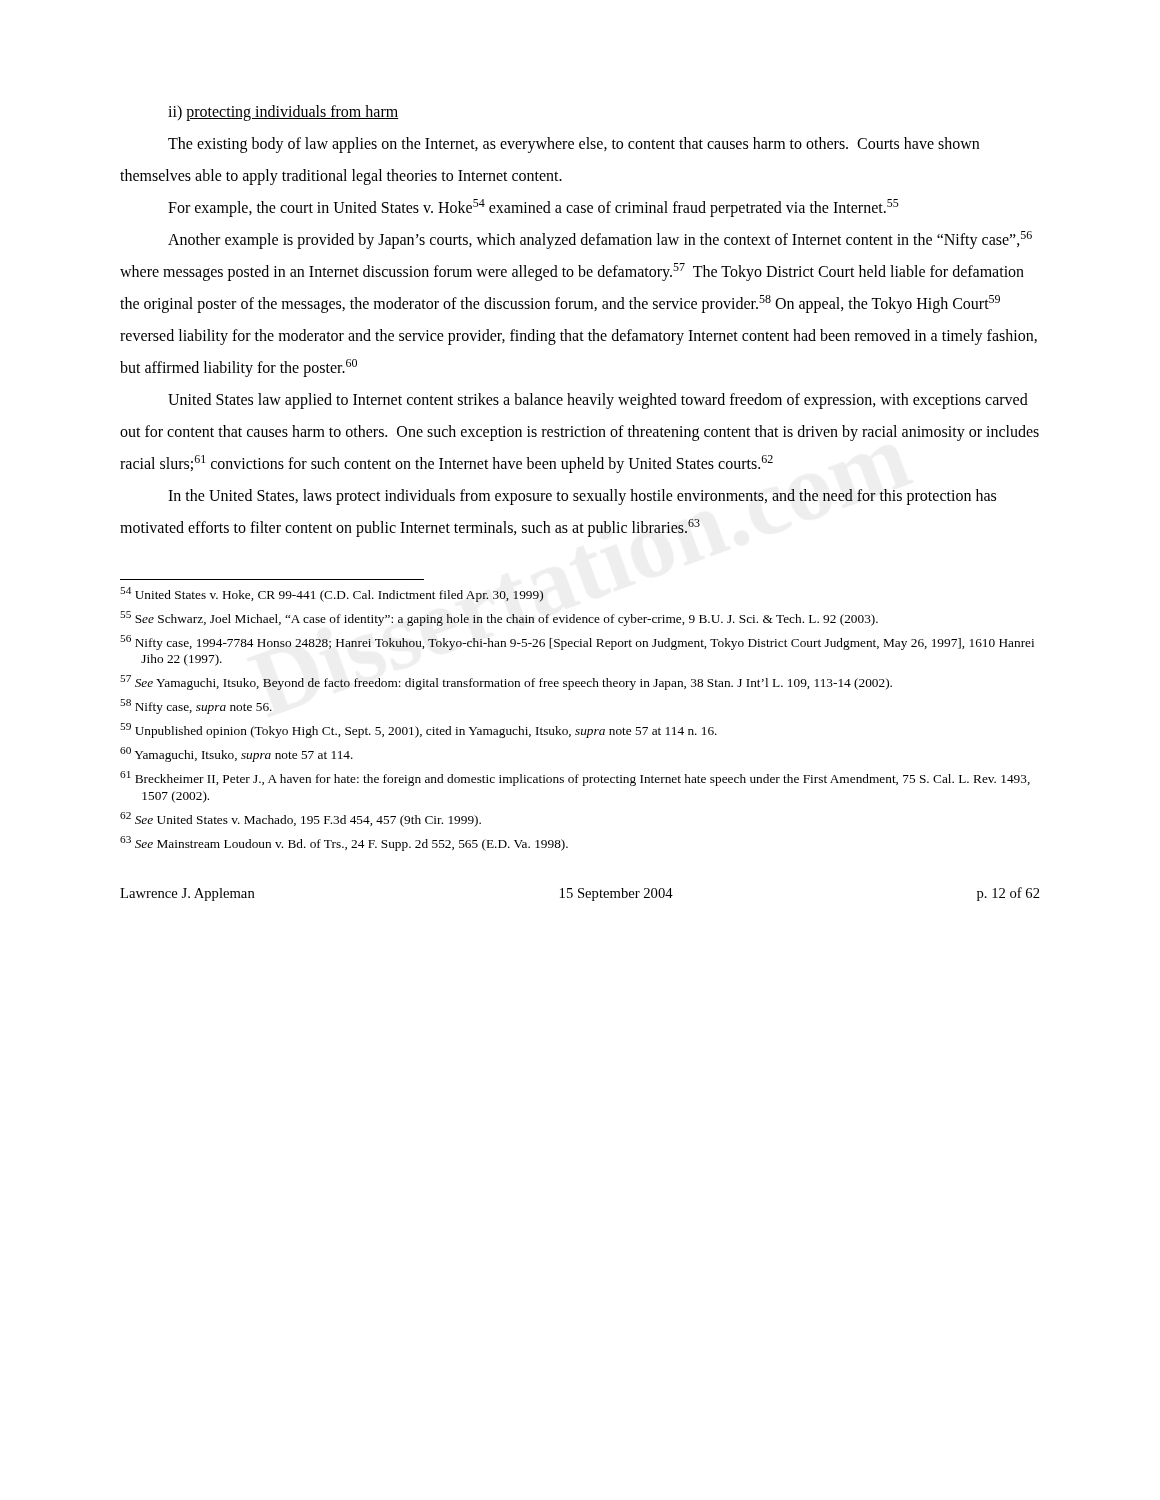Dissertation.com
ii) protecting individuals from harm
The existing body of law applies on the Internet, as everywhere else, to content that causes harm to others. Courts have shown themselves able to apply traditional legal theories to Internet content.
For example, the court in United States v. Hoke54 examined a case of criminal fraud perpetrated via the Internet.55
Another example is provided by Japan’s courts, which analyzed defamation law in the context of Internet content in the “Nifty case”,56 where messages posted in an Internet discussion forum were alleged to be defamatory.57 The Tokyo District Court held liable for defamation the original poster of the messages, the moderator of the discussion forum, and the service provider.58 On appeal, the Tokyo High Court59 reversed liability for the moderator and the service provider, finding that the defamatory Internet content had been removed in a timely fashion, but affirmed liability for the poster.60
United States law applied to Internet content strikes a balance heavily weighted toward freedom of expression, with exceptions carved out for content that causes harm to others. One such exception is restriction of threatening content that is driven by racial animosity or includes racial slurs;61 convictions for such content on the Internet have been upheld by United States courts.62
In the United States, laws protect individuals from exposure to sexually hostile environments, and the need for this protection has motivated efforts to filter content on public Internet terminals, such as at public libraries.63
54 United States v. Hoke, CR 99-441 (C.D. Cal. Indictment filed Apr. 30, 1999)
55 See Schwarz, Joel Michael, “A case of identity”: a gaping hole in the chain of evidence of cyber-crime, 9 B.U. J. Sci. & Tech. L. 92 (2003).
56 Nifty case, 1994-7784 Honso 24828; Hanrei Tokuhou, Tokyo-chi-han 9-5-26 [Special Report on Judgment, Tokyo District Court Judgment, May 26, 1997], 1610 Hanrei Jiho 22 (1997).
57 See Yamaguchi, Itsuko, Beyond de facto freedom: digital transformation of free speech theory in Japan, 38 Stan. J Int’l L. 109, 113-14 (2002).
58 Nifty case, supra note 56.
59 Unpublished opinion (Tokyo High Ct., Sept. 5, 2001), cited in Yamaguchi, Itsuko, supra note 57 at 114 n. 16.
60 Yamaguchi, Itsuko, supra note 57 at 114.
61 Breckheimer II, Peter J., A haven for hate: the foreign and domestic implications of protecting Internet hate speech under the First Amendment, 75 S. Cal. L. Rev. 1493, 1507 (2002).
62 See United States v. Machado, 195 F.3d 454, 457 (9th Cir. 1999).
63 See Mainstream Loudoun v. Bd. of Trs., 24 F. Supp. 2d 552, 565 (E.D. Va. 1998).
Lawrence J. Appleman
15 September 2004
p. 12 of 62